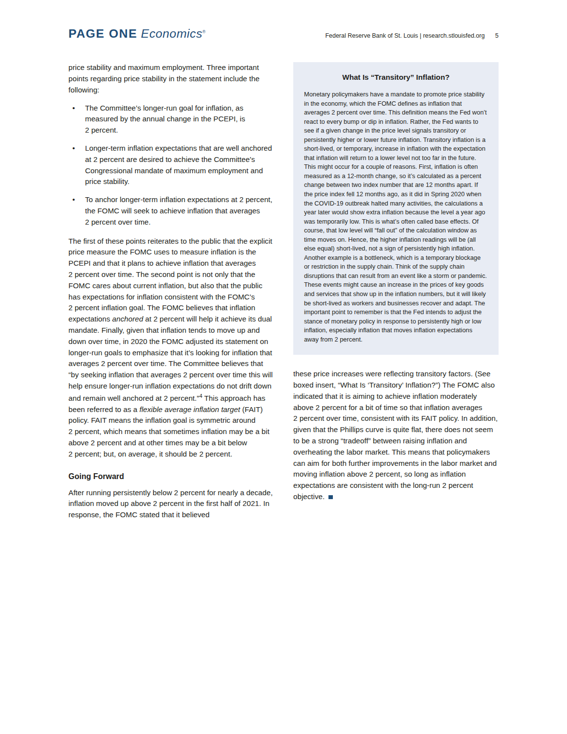PAGE ONE Economics®
Federal Reserve Bank of St. Louis | research.stlouisfed.org 5
price stability and maximum employment. Three important points regarding price stability in the statement include the following:
The Committee’s longer-run goal for inflation, as measured by the annual change in the PCEPI, is 2 percent.
Longer-term inflation expectations that are well anchored at 2 percent are desired to achieve the Committee’s Congressional mandate of maximum employment and price stability.
To anchor longer-term inflation expectations at 2 percent, the FOMC will seek to achieve inflation that averages 2 percent over time.
The first of these points reiterates to the public that the explicit price measure the FOMC uses to measure inflation is the PCEPI and that it plans to achieve inflation that averages 2 percent over time. The second point is not only that the FOMC cares about current inflation, but also that the public has expectations for inflation consistent with the FOMC’s 2 percent inflation goal. The FOMC believes that inflation expectations anchored at 2 percent will help it achieve its dual mandate. Finally, given that inflation tends to move up and down over time, in 2020 the FOMC adjusted its statement on longer-run goals to emphasize that it’s looking for inflation that averages 2 percent over time. The Committee believes that “by seeking inflation that averages 2 percent over time this will help ensure longer-run inflation expectations do not drift down and remain well anchored at 2 percent.”4 This approach has been referred to as a flexible average inflation target (FAIT) policy. FAIT means the inflation goal is symmetric around 2 percent, which means that sometimes inflation may be a bit above 2 percent and at other times may be a bit below 2 percent; but, on average, it should be 2 percent.
Going Forward
After running persistently below 2 percent for nearly a decade, inflation moved up above 2 percent in the first half of 2021. In response, the FOMC stated that it believed
What Is “Transitory” Inflation?
Monetary policymakers have a mandate to promote price stability in the economy, which the FOMC defines as inflation that averages 2 percent over time. This definition means the Fed won’t react to every bump or dip in inflation. Rather, the Fed wants to see if a given change in the price level signals transitory or persistently higher or lower future inflation. Transitory inflation is a short-lived, or temporary, increase in inflation with the expectation that inflation will return to a lower level not too far in the future. This might occur for a couple of reasons. First, inflation is often measured as a 12-month change, so it’s calculated as a percent change between two index number that are 12 months apart. If the price index fell 12 months ago, as it did in Spring 2020 when the COVID-19 outbreak halted many activities, the calculations a year later would show extra inflation because the level a year ago was temporarily low. This is what’s often called base effects. Of course, that low level will “fall out” of the calculation window as time moves on. Hence, the higher inflation readings will be (all else equal) short-lived, not a sign of persistently high inflation. Another example is a bottleneck, which is a temporary blockage or restriction in the supply chain. Think of the supply chain disruptions that can result from an event like a storm or pandemic. These events might cause an increase in the prices of key goods and services that show up in the inflation numbers, but it will likely be short-lived as workers and businesses recover and adapt. The important point to remember is that the Fed intends to adjust the stance of monetary policy in response to persistently high or low inflation, especially inflation that moves inflation expectations away from 2 percent.
these price increases were reflecting transitory factors. (See boxed insert, “What Is ‘Transitory’ Inflation?”) The FOMC also indicated that it is aiming to achieve inflation moderately above 2 percent for a bit of time so that inflation averages 2 percent over time, consistent with its FAIT policy. In addition, given that the Phillips curve is quite flat, there does not seem to be a strong “tradeoff” between raising inflation and overheating the labor market. This means that policymakers can aim for both further improvements in the labor market and moving inflation above 2 percent, so long as inflation expectations are consistent with the long-run 2 percent objective.